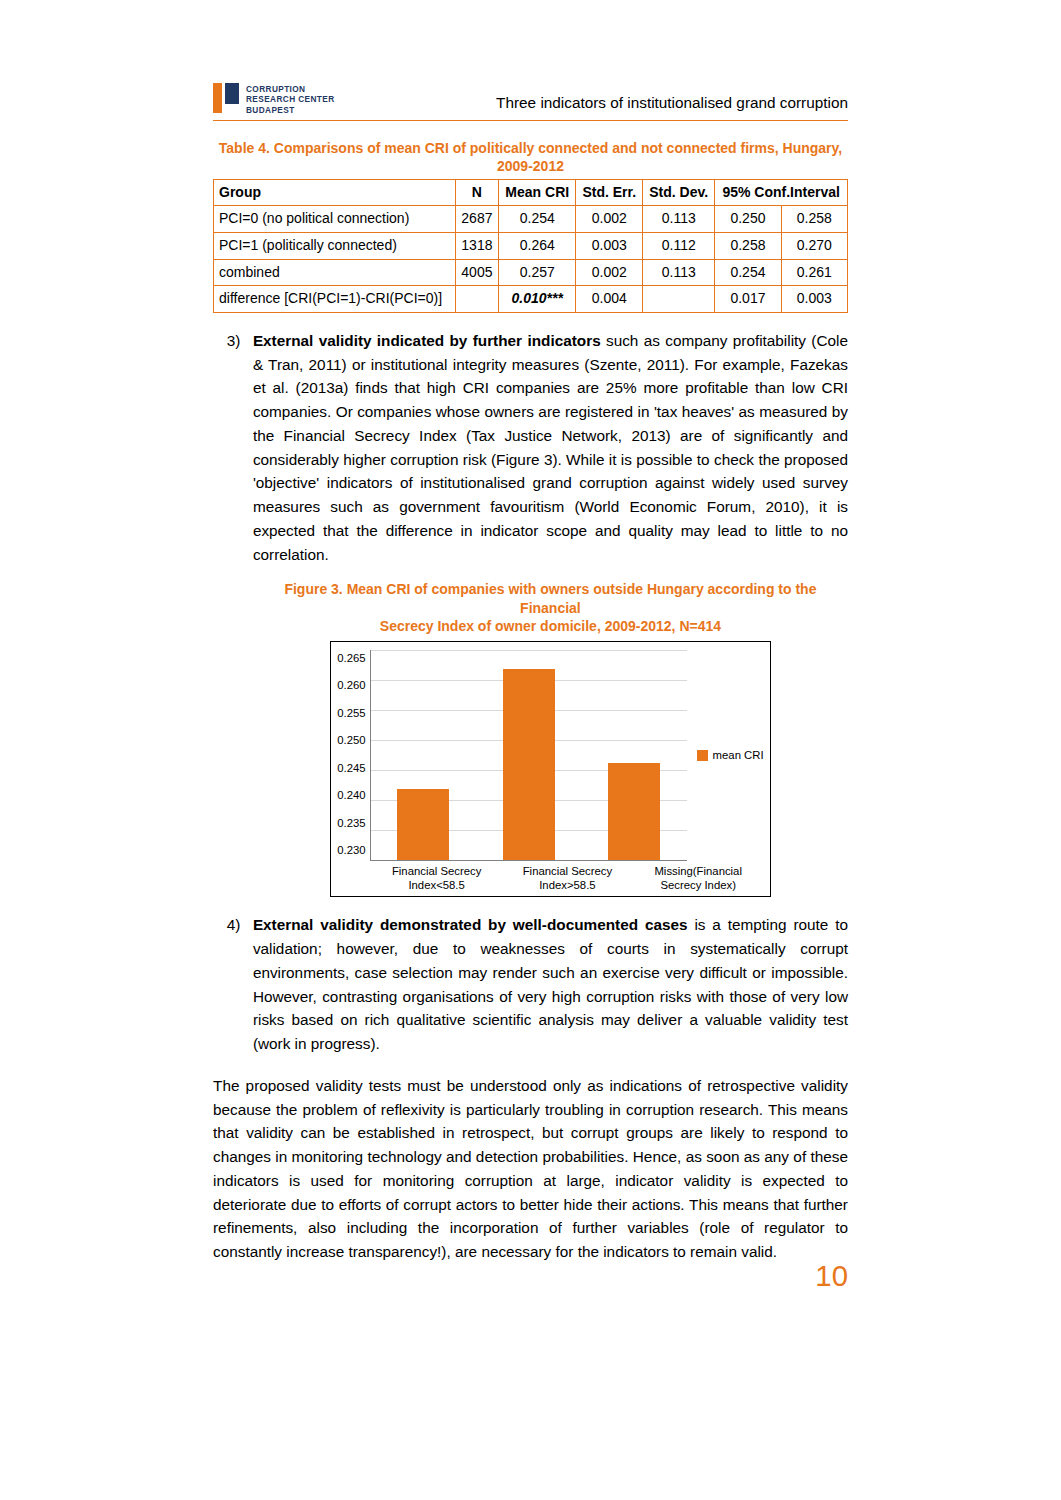CORRUPTION
RESEARCH CENTER
BUDAPEST
Three indicators of institutionalised grand corruption
Table 4. Comparisons of mean CRI of politically connected and not connected firms, Hungary,
2009-2012
| Group | N | Mean CRI | Std. Err. | Std. Dev. | 95% Conf.Interval |
| --- | --- | --- | --- | --- | --- |
| PCI=0 (no political connection) | 2687 | 0.254 | 0.002 | 0.113 | 0.250 | 0.258 |
| PCI=1 (politically connected) | 1318 | 0.264 | 0.003 | 0.112 | 0.258 | 0.270 |
| combined | 4005 | 0.257 | 0.002 | 0.113 | 0.254 | 0.261 |
| difference [CRI(PCI=1)-CRI(PCI=0)] | | 0.010*** | 0.004 | | 0.017 | 0.003 |
External validity indicated by further indicators such as company profitability (Cole & Tran, 2011) or institutional integrity measures (Szente, 2011). For example, Fazekas et al. (2013a) finds that high CRI companies are 25% more profitable than low CRI companies. Or companies whose owners are registered in 'tax heaves' as measured by the Financial Secrecy Index (Tax Justice Network, 2013) are of significantly and considerably higher corruption risk (Figure 3). While it is possible to check the proposed 'objective' indicators of institutionalised grand corruption against widely used survey measures such as government favouritism (World Economic Forum, 2010), it is expected that the difference in indicator scope and quality may lead to little to no correlation.
Figure 3. Mean CRI of companies with owners outside Hungary according to the Financial
Secrecy Index of owner domicile, 2009-2012, N=414
0.265 0.260 0.255 0.250 0.245 0.240 0.235 0.230
mean CRI
Financial Secrecy
Index<58.5 Financial Secrecy
Index>58.5 Missing(Financial
Secrecy Index)
External validity demonstrated by well-documented cases is a tempting route to validation; however, due to weaknesses of courts in systematically corrupt environments, case selection may render such an exercise very difficult or impossible. However, contrasting organisations of very high corruption risks with those of very low risks based on rich qualitative scientific analysis may deliver a valuable validity test (work in progress).
The proposed validity tests must be understood only as indications of retrospective validity because the problem of reflexivity is particularly troubling in corruption research. This means that validity can be established in retrospect, but corrupt groups are likely to respond to changes in monitoring technology and detection probabilities. Hence, as soon as any of these indicators is used for monitoring corruption at large, indicator validity is expected to deteriorate due to efforts of corrupt actors to better hide their actions. This means that further refinements, also including the incorporation of further variables (role of regulator to constantly increase transparency!), are necessary for the indicators to remain valid.
10